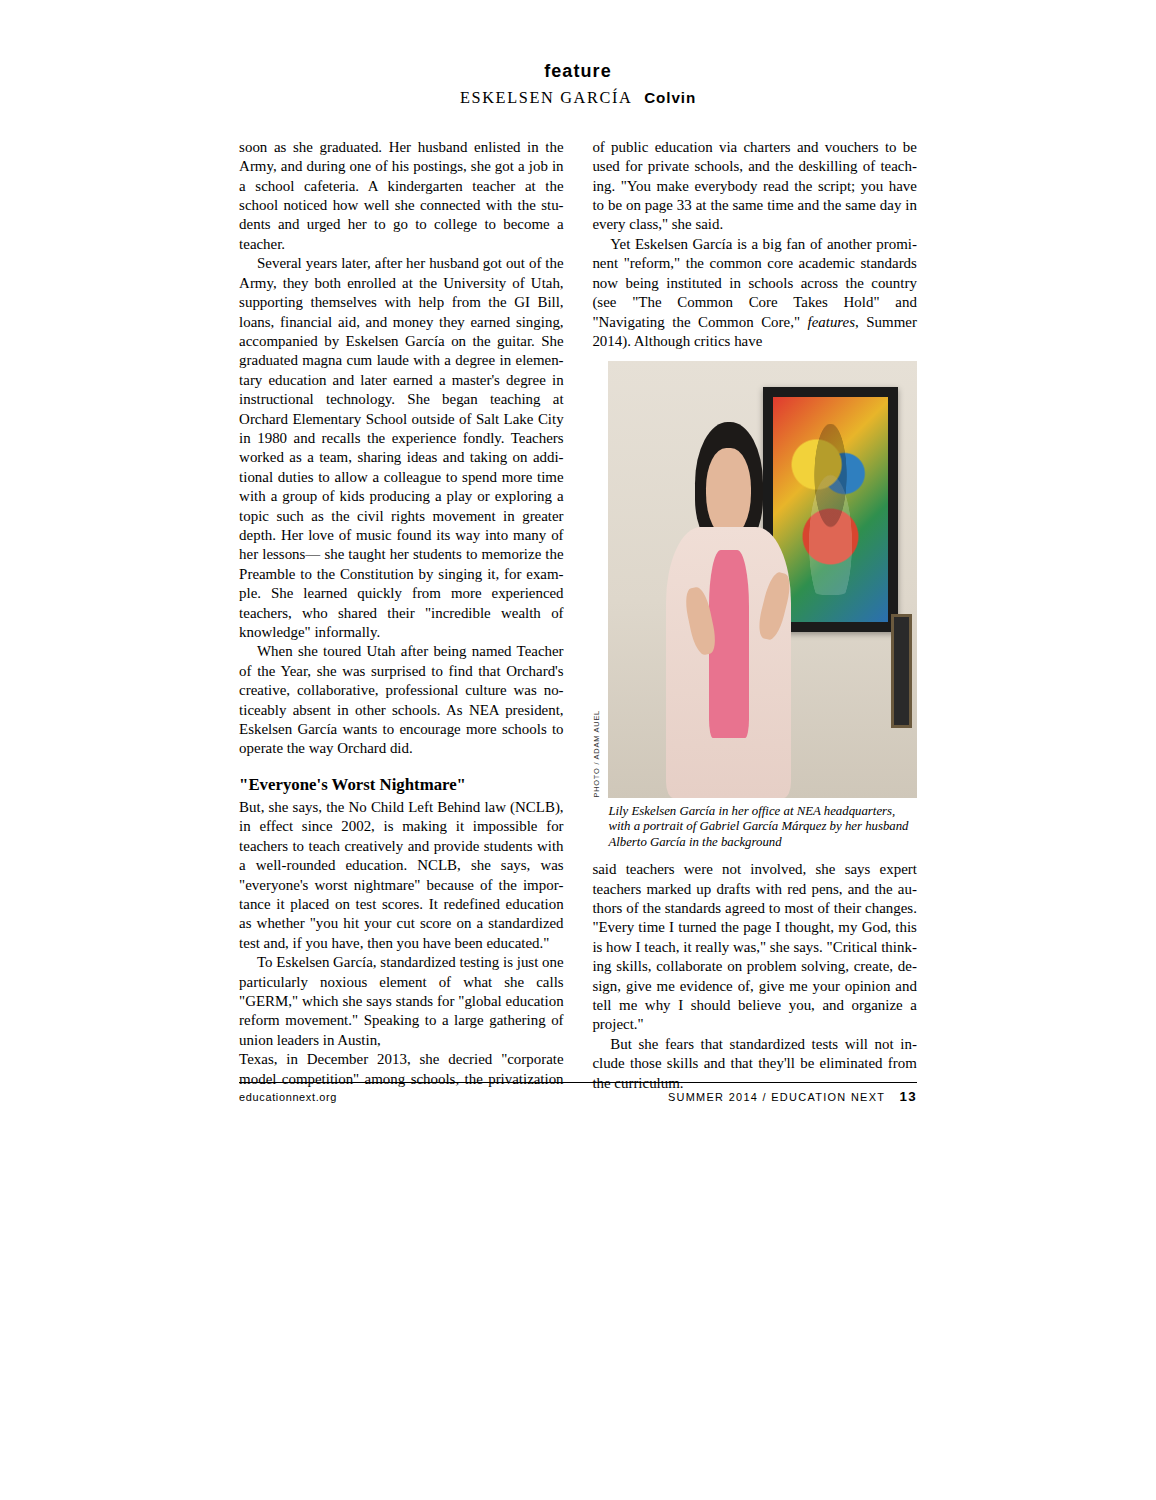feature
Eskelsen García Colvin
soon as she graduated. Her husband enlisted in the Army, and during one of his postings, she got a job in a school cafeteria. A kindergarten teacher at the school noticed how well she connected with the students and urged her to go to college to become a teacher.
Several years later, after her husband got out of the Army, they both enrolled at the University of Utah, supporting themselves with help from the GI Bill, loans, financial aid, and money they earned singing, accompanied by Eskelsen García on the guitar. She graduated magna cum laude with a degree in elementary education and later earned a master's degree in instructional technology. She began teaching at Orchard Elementary School outside of Salt Lake City in 1980 and recalls the experience fondly. Teachers worked as a team, sharing ideas and taking on additional duties to allow a colleague to spend more time with a group of kids producing a play or exploring a topic such as the civil rights movement in greater depth. Her love of music found its way into many of her lessons— she taught her students to memorize the Preamble to the Constitution by singing it, for example. She learned quickly from more experienced teachers, who shared their "incredible wealth of knowledge" informally.
When she toured Utah after being named Teacher of the Year, she was surprised to find that Orchard's creative, collaborative, professional culture was noticeably absent in other schools. As NEA president, Eskelsen García wants to encourage more schools to operate the way Orchard did.
"Everyone's Worst Nightmare"
But, she says, the No Child Left Behind law (NCLB), in effect since 2002, is making it impossible for teachers to teach creatively and provide students with a well-rounded education. NCLB, she says, was "everyone's worst nightmare" because of the importance it placed on test scores. It redefined education as whether "you hit your cut score on a standardized test and, if you have, then you have been educated."
To Eskelsen García, standardized testing is just one particularly noxious element of what she calls "GERM," which she says stands for "global education reform movement." Speaking to a large gathering of union leaders in Austin,
Texas, in December 2013, she decried "corporate model competition" among schools, the privatization of public education via charters and vouchers to be used for private schools, and the deskilling of teaching. "You make everybody read the script; you have to be on page 33 at the same time and the same day in every class," she said.
Yet Eskelsen García is a big fan of another prominent "reform," the common core academic standards now being instituted in schools across the country (see "The Common Core Takes Hold" and "Navigating the Common Core," features, Summer 2014). Although critics have
Photo / Adam Auel
Lily Eskelsen García in her office at NEA headquarters, with a portrait of Gabriel García Márquez by her husband Alberto García in the background
said teachers were not involved, she says expert teachers marked up drafts with red pens, and the authors of the standards agreed to most of their changes. "Every time I turned the page I thought, my God, this is how I teach, it really was," she says. "Critical thinking skills, collaborate on problem solving, create, design, give me evidence of, give me your opinion and tell me why I should believe you, and organize a project."
But she fears that standardized tests will not include those skills and that they'll be eliminated from the curriculum.
educationnext.org
SUMMER 2014 / EDUCATION NEXT 13